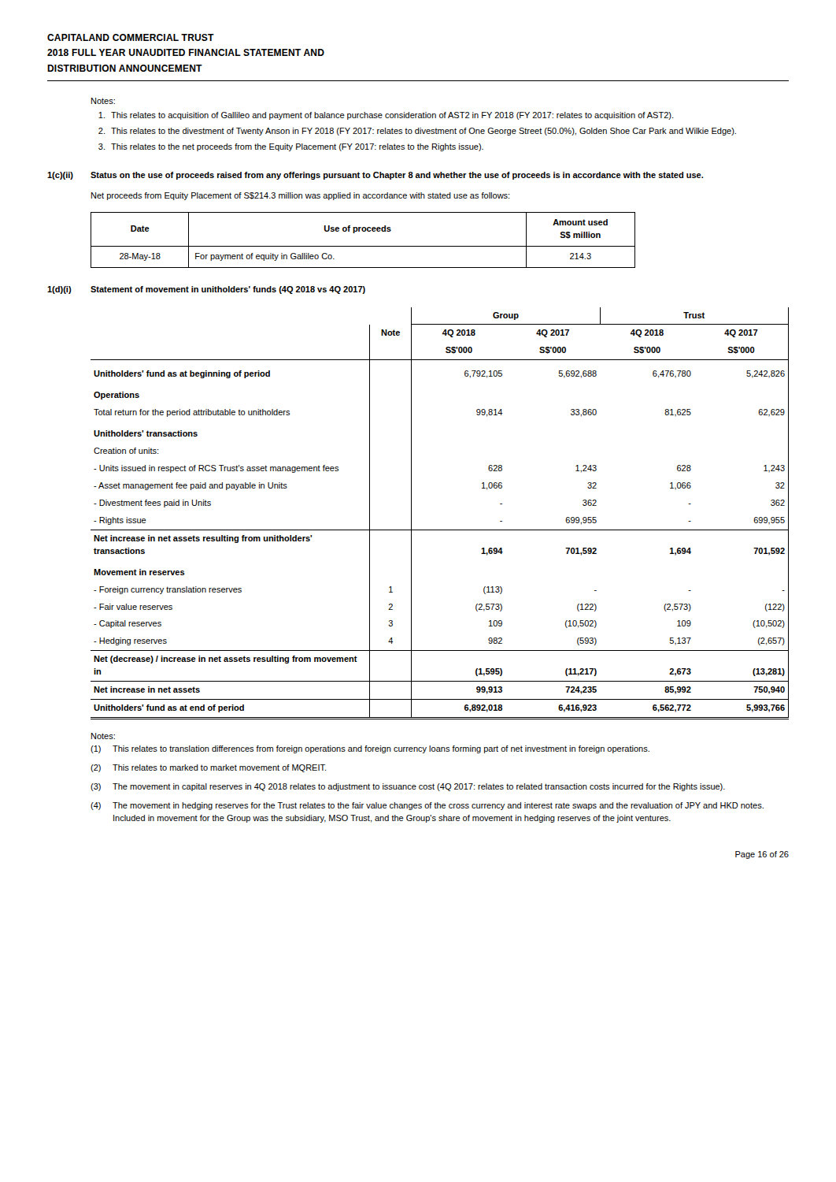CAPITALAND COMMERCIAL TRUST
2018 FULL YEAR UNAUDITED FINANCIAL STATEMENT AND
DISTRIBUTION ANNOUNCEMENT
Notes:
This relates to acquisition of Gallileo and payment of balance purchase consideration of AST2 in FY 2018 (FY 2017: relates to acquisition of AST2).
This relates to the divestment of Twenty Anson in FY 2018 (FY 2017: relates to divestment of One George Street (50.0%), Golden Shoe Car Park and Wilkie Edge).
This relates to the net proceeds from the Equity Placement (FY 2017: relates to the Rights issue).
1(c)(ii)
Status on the use of proceeds raised from any offerings pursuant to Chapter 8 and whether the use of proceeds is in accordance with the stated use.
Net proceeds from Equity Placement of S$214.3 million was applied in accordance with stated use as follows:
| Date | Use of proceeds | Amount used S$ million |
| --- | --- | --- |
| 28-May-18 | For payment of equity in Gallileo Co. | 214.3 |
1(d)(i)
Statement of movement in unitholders' funds (4Q 2018 vs 4Q 2017)
| | | Group | Trust |
| | Note | 4Q 2018 | 4Q 2017 | 4Q 2018 | 4Q 2017 |
| | | S$'000 | S$'000 | S$'000 | S$'000 |
| Unitholders' fund as at beginning of period | | 6,792,105 | 5,692,688 | 6,476,780 | 5,242,826 |
| Operations | | | | | |
| Total return for the period attributable to unitholders | | 99,814 | 33,860 | 81,625 | 62,629 |
| Unitholders' transactions | | | | | |
| Creation of units: | | | | | |
| - Units issued in respect of RCS Trust's asset management fees | | 628 | 1,243 | 628 | 1,243 |
| - Asset management fee paid and payable in Units | | 1,066 | 32 | 1,066 | 32 |
| - Divestment fees paid in Units | | - | 362 | - | 362 |
| - Rights issue | | - | 699,955 | - | 699,955 |
| Net increase in net assets resulting from unitholders' transactions | | 1,694 | 701,592 | 1,694 | 701,592 |
| Movement in reserves | | | | | |
| - Foreign currency translation reserves | 1 | (113) | - | - | - |
| - Fair value reserves | 2 | (2,573) | (122) | (2,573) | (122) |
| - Capital reserves | 3 | 109 | (10,502) | 109 | (10,502) |
| - Hedging reserves | 4 | 982 | (593) | 5,137 | (2,657) |
| Net (decrease) / increase in net assets resulting from movement in | | (1,595) | (11,217) | 2,673 | (13,281) |
| Net increase in net assets | | 99,913 | 724,235 | 85,992 | 750,940 |
| Unitholders' fund as at end of period | | 6,892,018 | 6,416,923 | 6,562,772 | 5,993,766 |
Notes:
(1)
This relates to translation differences from foreign operations and foreign currency loans forming part of net investment in foreign operations.
(2)
This relates to marked to market movement of MQREIT.
(3)
The movement in capital reserves in 4Q 2018 relates to adjustment to issuance cost (4Q 2017: relates to related transaction costs incurred for the Rights issue).
(4)
The movement in hedging reserves for the Trust relates to the fair value changes of the cross currency and interest rate swaps and the revaluation of JPY and HKD notes. Included in movement for the Group was the subsidiary, MSO Trust, and the Group's share of movement in hedging reserves of the joint ventures.
Page 16 of 26